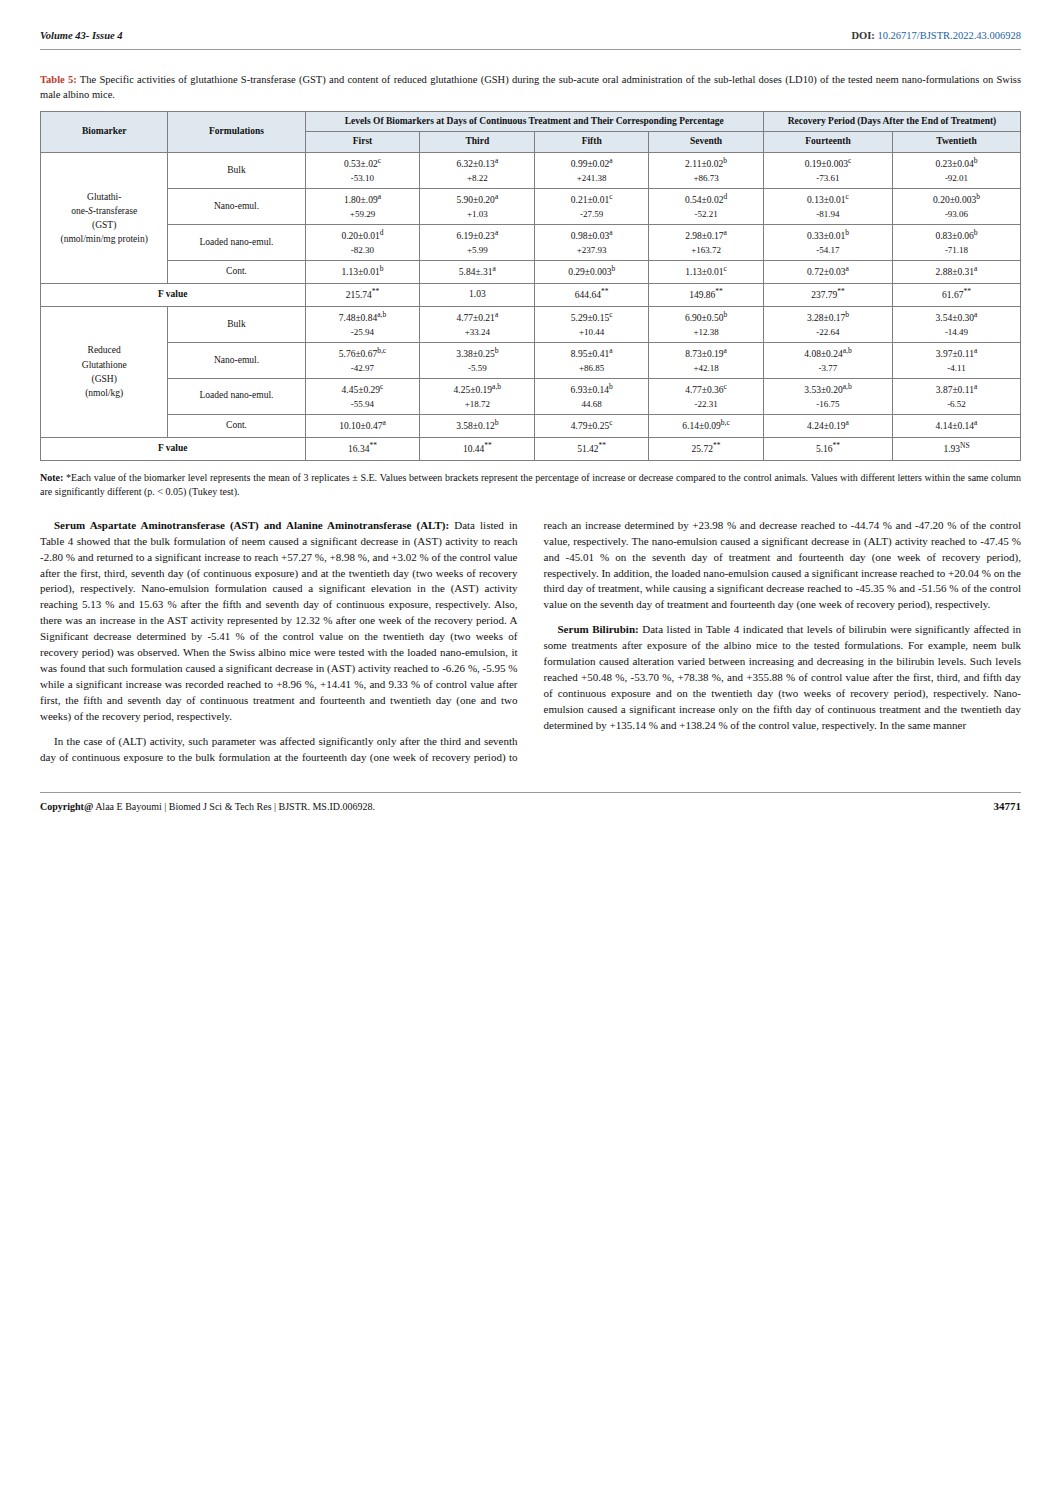Volume 43- Issue 4
DOI: 10.26717/BJSTR.2022.43.006928
Table 5: The Specific activities of glutathione S-transferase (GST) and content of reduced glutathione (GSH) during the sub-acute oral administration of the sub-lethal doses (LD10) of the tested neem nano-formulations on Swiss male albino mice.
| Biomarker | Formulations | Levels Of Biomarkers at Days of Continuous Treatment and Their Corresponding Percentage | Recovery Period (Days After the End of Treatment) |
| --- | --- | --- | --- |
| First | Third | Fifth | Seventh | Fourteenth | Twentieth |
| Glutathi- one- S -transferase (GST) (nmol/min/mg protein) | Bulk | 0.53±.02 c -53.10 | 6.32±0.13 a +8.22 | 0.99±0.02 a +241.38 | 2.11±0.02 b +86.73 | 0.19±0.003 c -73.61 | 0.23±0.04 b -92.01 |
| Nano-emul. | 1.80±.09 a +59.29 | 5.90±0.20 a +1.03 | 0.21±0.01 c -27.59 | 0.54±0.02 d -52.21 | 0.13±0.01 c -81.94 | 0.20±0.003 b -93.06 |
| Loaded nano-emul. | 0.20±0.01 d -82.30 | 6.19±0.23 a +5.99 | 0.98±0.03 a +237.93 | 2.98±0.17 a +163.72 | 0.33±0.01 b -54.17 | 0.83±0.06 b -71.18 |
| Cont. | 1.13±0.01 b | 5.84±.31 a | 0.29±0.003 b | 1.13±0.01 c | 0.72±0.03 a | 2.88±0.31 a |
| F value | 215.74 ** | 1.03 | 644.64 ** | 149.86 ** | 237.79 ** | 61.67 ** |
| Reduced Glutathione (GSH) (nmol/kg) | Bulk | 7.48±0.84 a,b -25.94 | 4.77±0.21 a +33.24 | 5.29±0.15 c +10.44 | 6.90±0.50 b +12.38 | 3.28±0.17 b -22.64 | 3.54±0.30 a -14.49 |
| Nano-emul. | 5.76±0.67 b,c -42.97 | 3.38±0.25 b -5.59 | 8.95±0.41 a +86.85 | 8.73±0.19 a +42.18 | 4.08±0.24 a,b -3.77 | 3.97±0.11 a -4.11 |
| Loaded nano-emul. | 4.45±0.29 c -55.94 | 4.25±0.19 a,b +18.72 | 6.93±0.14 b 44.68 | 4.77±0.36 c -22.31 | 3.53±0.20 a,b -16.75 | 3.87±0.11 a -6.52 |
| Cont. | 10.10±0.47 a | 3.58±0.12 b | 4.79±0.25 c | 6.14±0.09 b,c | 4.24±0.19 a | 4.14±0.14 a |
| F value | 16.34 ** | 10.44 ** | 51.42 ** | 25.72 ** | 5.16 ** | 1.93 NS |
Note: *Each value of the biomarker level represents the mean of 3 replicates ± S.E. Values between brackets represent the percentage of increase or decrease compared to the control animals. Values with different letters within the same column are significantly different (p. < 0.05) (Tukey test).
Serum Aspartate Aminotransferase (AST) and Alanine Aminotransferase (ALT): Data listed in Table 4 showed that the bulk formulation of neem caused a significant decrease in (AST) activity to reach -2.80 % and returned to a significant increase to reach +57.27 %, +8.98 %, and +3.02 % of the control value after the first, third, seventh day (of continuous exposure) and at the twentieth day (two weeks of recovery period), respectively. Nano-emulsion formulation caused a significant elevation in the (AST) activity reaching 5.13 % and 15.63 % after the fifth and seventh day of continuous exposure, respectively. Also, there was an increase in the AST activity represented by 12.32 % after one week of the recovery period. A Significant decrease determined by -5.41 % of the control value on the twentieth day (two weeks of recovery period) was observed. When the Swiss albino mice were tested with the loaded nano-emulsion, it was found that such formulation caused a significant decrease in (AST) activity reached to -6.26 %, -5.95 % while a significant increase was recorded reached to +8.96 %, +14.41 %, and 9.33 % of control value after first, the fifth and seventh day of continuous treatment and fourteenth and twentieth day (one and two weeks) of the recovery period, respectively.
In the case of (ALT) activity, such parameter was affected significantly only after the third and seventh day of continuous exposure to the bulk formulation at the fourteenth day (one week of recovery period) to reach an increase determined by +23.98 % and decrease reached to -44.74 % and -47.20 % of the control value, respectively. The nano-emulsion caused a significant decrease in (ALT) activity reached to -47.45 % and -45.01 % on the seventh day of treatment and fourteenth day (one week of recovery period), respectively. In addition, the loaded nano-emulsion caused a significant increase reached to +20.04 % on the third day of treatment, while causing a significant decrease reached to -45.35 % and -51.56 % of the control value on the seventh day of treatment and fourteenth day (one week of recovery period), respectively.
Serum Bilirubin: Data listed in Table 4 indicated that levels of bilirubin were significantly affected in some treatments after exposure of the albino mice to the tested formulations. For example, neem bulk formulation caused alteration varied between increasing and decreasing in the bilirubin levels. Such levels reached +50.48 %, -53.70 %, +78.38 %, and +355.88 % of control value after the first, third, and fifth day of continuous exposure and on the twentieth day (two weeks of recovery period), respectively. Nano-emulsion caused a significant increase only on the fifth day of continuous treatment and the twentieth day determined by +135.14 % and +138.24 % of the control value, respectively. In the same manner
Copyright@ Alaa E Bayoumi | Biomed J Sci & Tech Res | BJSTR. MS.ID.006928.
34771